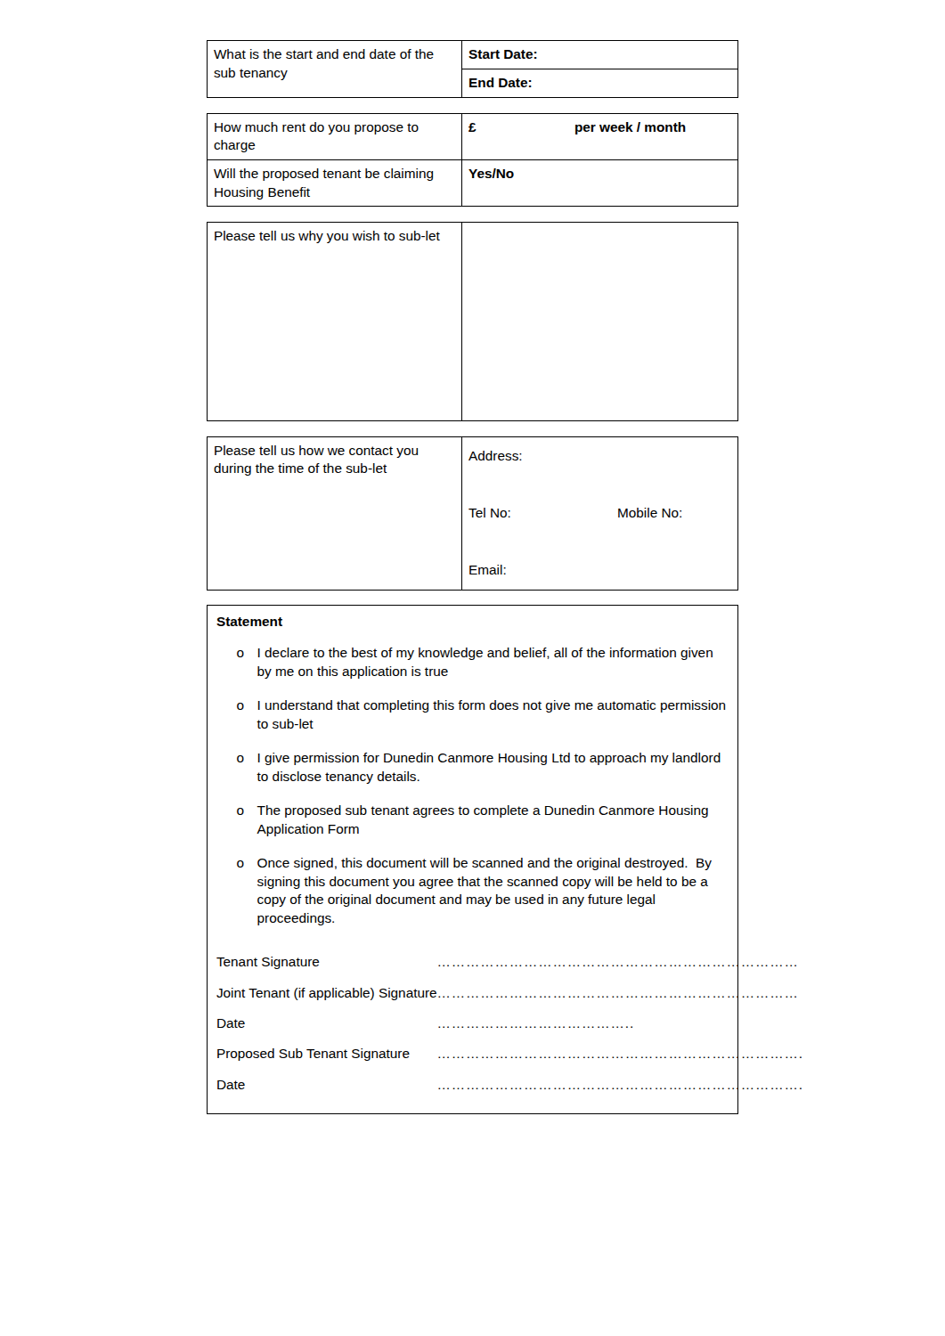| What is the start and end date of the sub tenancy | Start Date: |
| End Date: |
| How much rent do you propose to charge | £ per week / month |
| Will the proposed tenant be claiming Housing Benefit | Yes/No |
| Please tell us why you wish to sub-let | |
| Please tell us how we contact you during the time of the sub-let | Address: Tel No: Mobile No: Email: |
Statement
I declare to the best of my knowledge and belief, all of the information given by me on this application is true
I understand that completing this form does not give me automatic permission to sub-let
I give permission for Dunedin Canmore Housing Ltd to approach my landlord to disclose tenancy details.
The proposed sub tenant agrees to complete a Dunedin Canmore Housing Application Form
Once signed, this document will be scanned and the original destroyed. By signing this document you agree that the scanned copy will be held to be a copy of the original document and may be used in any future legal proceedings.
| Tenant Signature | ………………………………………………………………… |
| Joint Tenant (if applicable) Signature | ………………………………………………………………… |
| Date | ………………………………….. |
| Proposed Sub Tenant Signature | …………………………………………………………………. |
| Date | …………………………………………………………………. |